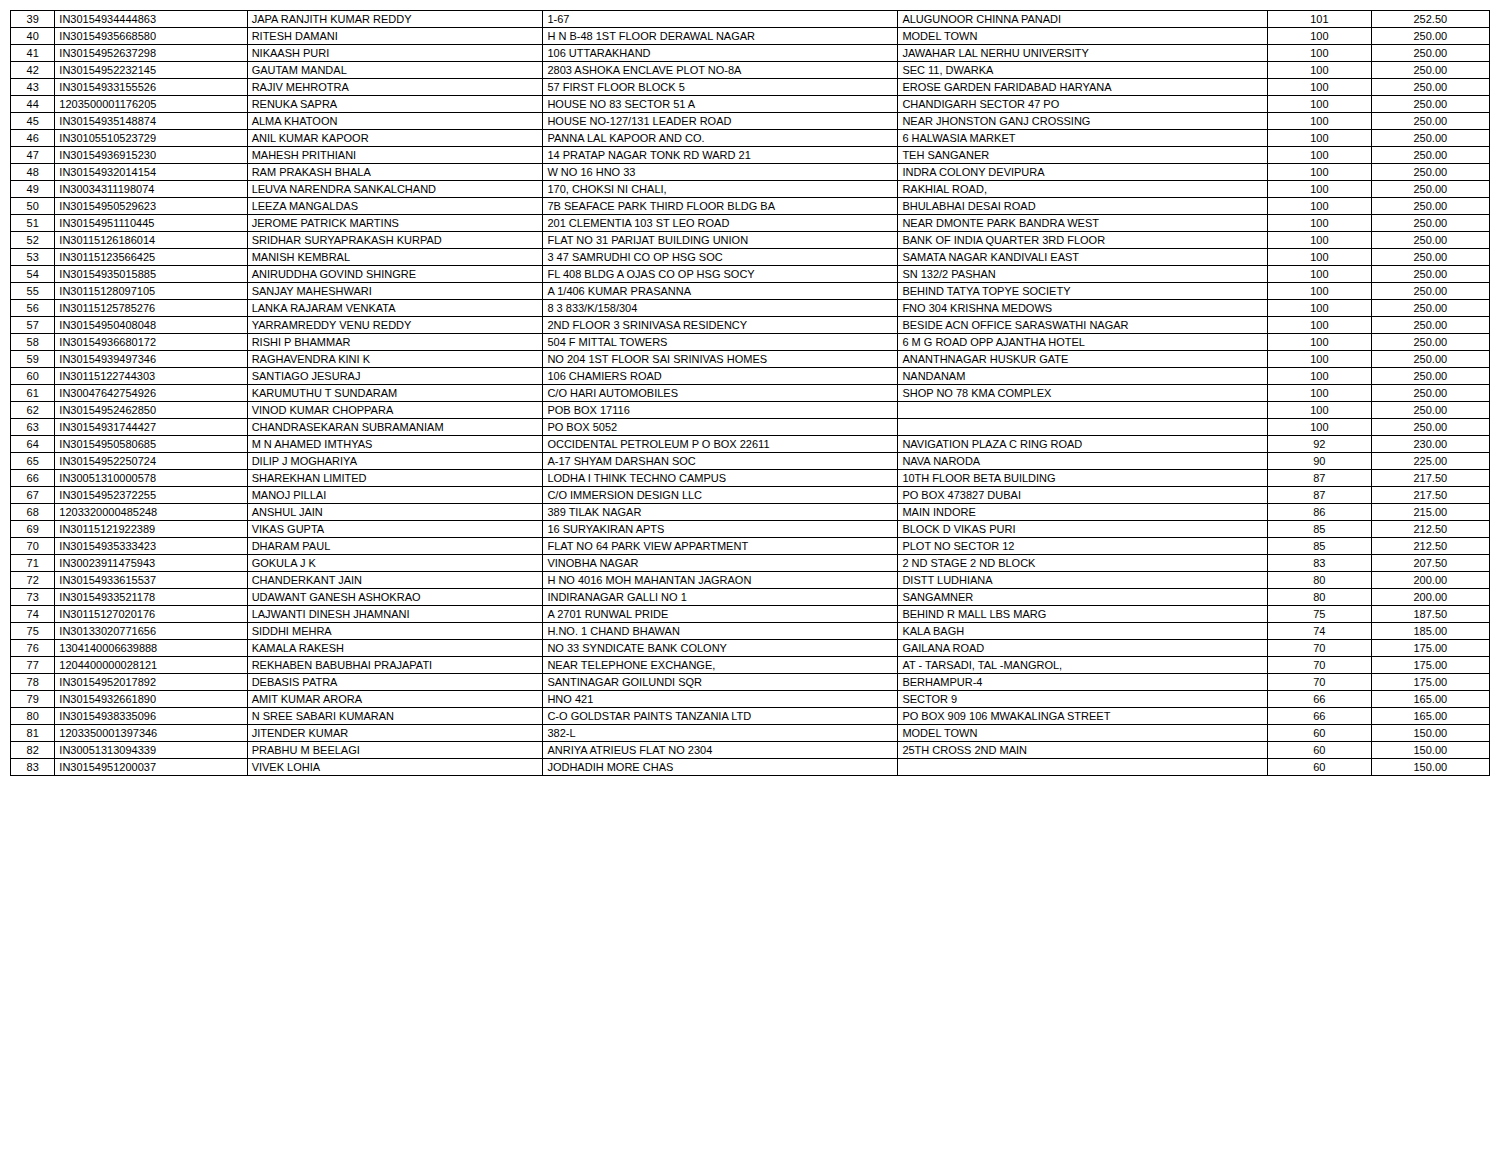| 39 | IN30154934444863 | JAPA RANJITH KUMAR REDDY | 1-67 | ALUGUNOOR CHINNA PANADI | 101 | 252.50 |
| 40 | IN30154935668580 | RITESH DAMANI | H N B-48 1ST FLOOR DERAWAL NAGAR | MODEL TOWN | 100 | 250.00 |
| 41 | IN30154952637298 | NIKAASH PURI | 106 UTTARAKHAND | JAWAHAR LAL NERHU UNIVERSITY | 100 | 250.00 |
| 42 | IN30154952232145 | GAUTAM MANDAL | 2803 ASHOKA ENCLAVE PLOT NO-8A | SEC 11, DWARKA | 100 | 250.00 |
| 43 | IN30154933155526 | RAJIV MEHROTRA | 57 FIRST FLOOR BLOCK 5 | EROSE GARDEN FARIDABAD HARYANA | 100 | 250.00 |
| 44 | 1203500001176205 | RENUKA SAPRA | HOUSE NO 83 SECTOR 51 A | CHANDIGARH SECTOR 47 PO | 100 | 250.00 |
| 45 | IN30154935148874 | ALMA KHATOON | HOUSE NO-127/131 LEADER ROAD | NEAR JHONSTON GANJ CROSSING | 100 | 250.00 |
| 46 | IN30105510523729 | ANIL KUMAR KAPOOR | PANNA LAL KAPOOR AND CO. | 6 HALWASIA MARKET | 100 | 250.00 |
| 47 | IN30154936915230 | MAHESH PRITHIANI | 14 PRATAP NAGAR TONK RD WARD 21 | TEH SANGANER | 100 | 250.00 |
| 48 | IN30154932014154 | RAM PRAKASH BHALA | W NO 16 HNO 33 | INDRA COLONY DEVIPURA | 100 | 250.00 |
| 49 | IN30034311198074 | LEUVA NARENDRA SANKALCHAND | 170, CHOKSI NI CHALI, | RAKHIAL ROAD, | 100 | 250.00 |
| 50 | IN30154950529623 | LEEZA MANGALDAS | 7B SEAFACE PARK THIRD FLOOR BLDG BA | BHULABHAI DESAI ROAD | 100 | 250.00 |
| 51 | IN30154951110445 | JEROME PATRICK MARTINS | 201 CLEMENTIA 103 ST LEO ROAD | NEAR DMONTE PARK BANDRA WEST | 100 | 250.00 |
| 52 | IN30115126186014 | SRIDHAR SURYAPRAKASH KURPAD | FLAT NO 31 PARIJAT BUILDING UNION | BANK OF INDIA QUARTER 3RD FLOOR | 100 | 250.00 |
| 53 | IN30115123566425 | MANISH KEMBRAL | 3 47 SAMRUDHI CO OP HSG SOC | SAMATA NAGAR KANDIVALI EAST | 100 | 250.00 |
| 54 | IN30154935015885 | ANIRUDDHA GOVIND SHINGRE | FL 408 BLDG A OJAS CO OP HSG SOCY | SN 132/2 PASHAN | 100 | 250.00 |
| 55 | IN30115128097105 | SANJAY MAHESHWARI | A 1/406 KUMAR PRASANNA | BEHIND TATYA TOPYE SOCIETY | 100 | 250.00 |
| 56 | IN30115125785276 | LANKA RAJARAM VENKATA | 8 3 833/K/158/304 | FNO 304 KRISHNA MEDOWS | 100 | 250.00 |
| 57 | IN30154950408048 | YARRAMREDDY VENU REDDY | 2ND FLOOR 3 SRINIVASA RESIDENCY | BESIDE ACN OFFICE SARASWATHI NAGAR | 100 | 250.00 |
| 58 | IN30154936680172 | RISHI P BHAMMAR | 504 F MITTAL TOWERS | 6 M G ROAD OPP AJANTHA HOTEL | 100 | 250.00 |
| 59 | IN30154939497346 | RAGHAVENDRA KINI K | NO 204 1ST FLOOR SAI SRINIVAS HOMES | ANANTHNAGAR HUSKUR GATE | 100 | 250.00 |
| 60 | IN30115122744303 | SANTIAGO JESURAJ | 106 CHAMIERS ROAD | NANDANAM | 100 | 250.00 |
| 61 | IN30047642754926 | KARUMUTHU T SUNDARAM | C/O HARI AUTOMOBILES | SHOP NO 78 KMA COMPLEX | 100 | 250.00 |
| 62 | IN30154952462850 | VINOD KUMAR CHOPPARA | POB BOX 17116 | | 100 | 250.00 |
| 63 | IN30154931744427 | CHANDRASEKARAN SUBRAMANIAM | PO BOX 5052 | | 100 | 250.00 |
| 64 | IN30154950580685 | M N AHAMED IMTHYAS | OCCIDENTAL PETROLEUM P O BOX 22611 | NAVIGATION PLAZA C RING ROAD | 92 | 230.00 |
| 65 | IN30154952250724 | DILIP J MOGHARIYA | A-17 SHYAM DARSHAN SOC | NAVA NARODA | 90 | 225.00 |
| 66 | IN30051310000578 | SHAREKHAN LIMITED | LODHA I THINK TECHNO CAMPUS | 10TH FLOOR BETA BUILDING | 87 | 217.50 |
| 67 | IN30154952372255 | MANOJ PILLAI | C/O IMMERSION DESIGN LLC | PO BOX 473827 DUBAI | 87 | 217.50 |
| 68 | 1203320000485248 | ANSHUL JAIN | 389 TILAK NAGAR | MAIN INDORE | 86 | 215.00 |
| 69 | IN30115121922389 | VIKAS GUPTA | 16 SURYAKIRAN APTS | BLOCK D VIKAS PURI | 85 | 212.50 |
| 70 | IN30154935333423 | DHARAM PAUL | FLAT NO 64 PARK VIEW APPARTMENT | PLOT NO SECTOR 12 | 85 | 212.50 |
| 71 | IN30023911475943 | GOKULA J K | VINOBHA NAGAR | 2 ND STAGE 2 ND BLOCK | 83 | 207.50 |
| 72 | IN30154933615537 | CHANDERKANT JAIN | H NO 4016 MOH MAHANTAN JAGRAON | DISTT LUDHIANA | 80 | 200.00 |
| 73 | IN30154933521178 | UDAWANT GANESH ASHOKRAO | INDIRANAGAR GALLI NO 1 | SANGAMNER | 80 | 200.00 |
| 74 | IN30115127020176 | LAJWANTI DINESH JHAMNANI | A 2701 RUNWAL PRIDE | BEHIND R MALL LBS MARG | 75 | 187.50 |
| 75 | IN30133020771656 | SIDDHI MEHRA | H.NO. 1 CHAND BHAWAN | KALA BAGH | 74 | 185.00 |
| 76 | 1304140006639888 | KAMALA RAKESH | NO 33 SYNDICATE BANK COLONY | GAILANA ROAD | 70 | 175.00 |
| 77 | 1204400000028121 | REKHABEN BABUBHAI PRAJAPATI | NEAR TELEPHONE EXCHANGE, | AT - TARSADI, TAL -MANGROL, | 70 | 175.00 |
| 78 | IN30154952017892 | DEBASIS PATRA | SANTINAGAR GOILUNDI SQR | BERHAMPUR-4 | 70 | 175.00 |
| 79 | IN30154932661890 | AMIT KUMAR ARORA | HNO 421 | SECTOR 9 | 66 | 165.00 |
| 80 | IN30154938335096 | N SREE SABARI KUMARAN | C-O GOLDSTAR PAINTS TANZANIA LTD | PO BOX 909 106 MWAKALINGA STREET | 66 | 165.00 |
| 81 | 1203350001397346 | JITENDER KUMAR | 382-L | MODEL TOWN | 60 | 150.00 |
| 82 | IN30051313094339 | PRABHU M BEELAGI | ANRIYA ATRIEUS FLAT NO 2304 | 25TH CROSS 2ND MAIN | 60 | 150.00 |
| 83 | IN30154951200037 | VIVEK LOHIA | JODHADIH MORE CHAS | | 60 | 150.00 |